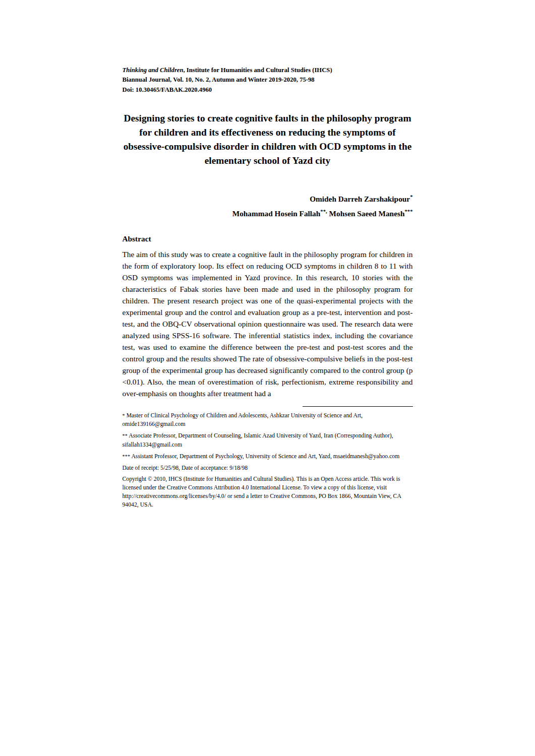Thinking and Children, Institute for Humanities and Cultural Studies (IHCS)
Biannual Journal, Vol. 10, No. 2, Autumn and Winter 2019-2020, 75-98
Doi: 10.30465/FABAK.2020.4960
Designing stories to create cognitive faults in the philosophy program for children and its effectiveness on reducing the symptoms of obsessive-compulsive disorder in children with OCD symptoms in the elementary school of Yazd city
Omideh Darreh Zarshakipour*
Mohammad Hosein Fallah**, Mohsen Saeed Manesh***
Abstract
The aim of this study was to create a cognitive fault in the philosophy program for children in the form of exploratory loop. Its effect on reducing OCD symptoms in children 8 to 11 with OSD symptoms was implemented in Yazd province. In this research, 10 stories with the characteristics of Fabak stories have been made and used in the philosophy program for children. The present research project was one of the quasi-experimental projects with the experimental group and the control and evaluation group as a pre-test, intervention and post-test, and the OBQ-CV observational opinion questionnaire was used. The research data were analyzed using SPSS-16 software. The inferential statistics index, including the covariance test, was used to examine the difference between the pre-test and post-test scores and the control group and the results showed The rate of obsessive-compulsive beliefs in the post-test group of the experimental group has decreased significantly compared to the control group (p <0.01). Also, the mean of overestimation of risk, perfectionism, extreme responsibility and over-emphasis on thoughts after treatment had a
* Master of Clinical Psychology of Children and Adolescents, Ashkzar University of Science and Art, omide139166@gmail.com
** Associate Professor, Department of Counseling, Islamic Azad University of Yazd, Iran (Corresponding Author), sifallah1334@gmail.com
*** Assistant Professor, Department of Psychology, University of Science and Art, Yazd, msaeidmanesh@yahoo.com
Date of receipt: 5/25/98, Date of acceptance: 9/18/98
Copyright © 2010, IHCS (Institute for Humanities and Cultural Studies). This is an Open Access article. This work is licensed under the Creative Commons Attribution 4.0 International License. To view a copy of this license, visit http://creativecommons.org/licenses/by/4.0/ or send a letter to Creative Commons, PO Box 1866, Mountain View, CA 94042, USA.